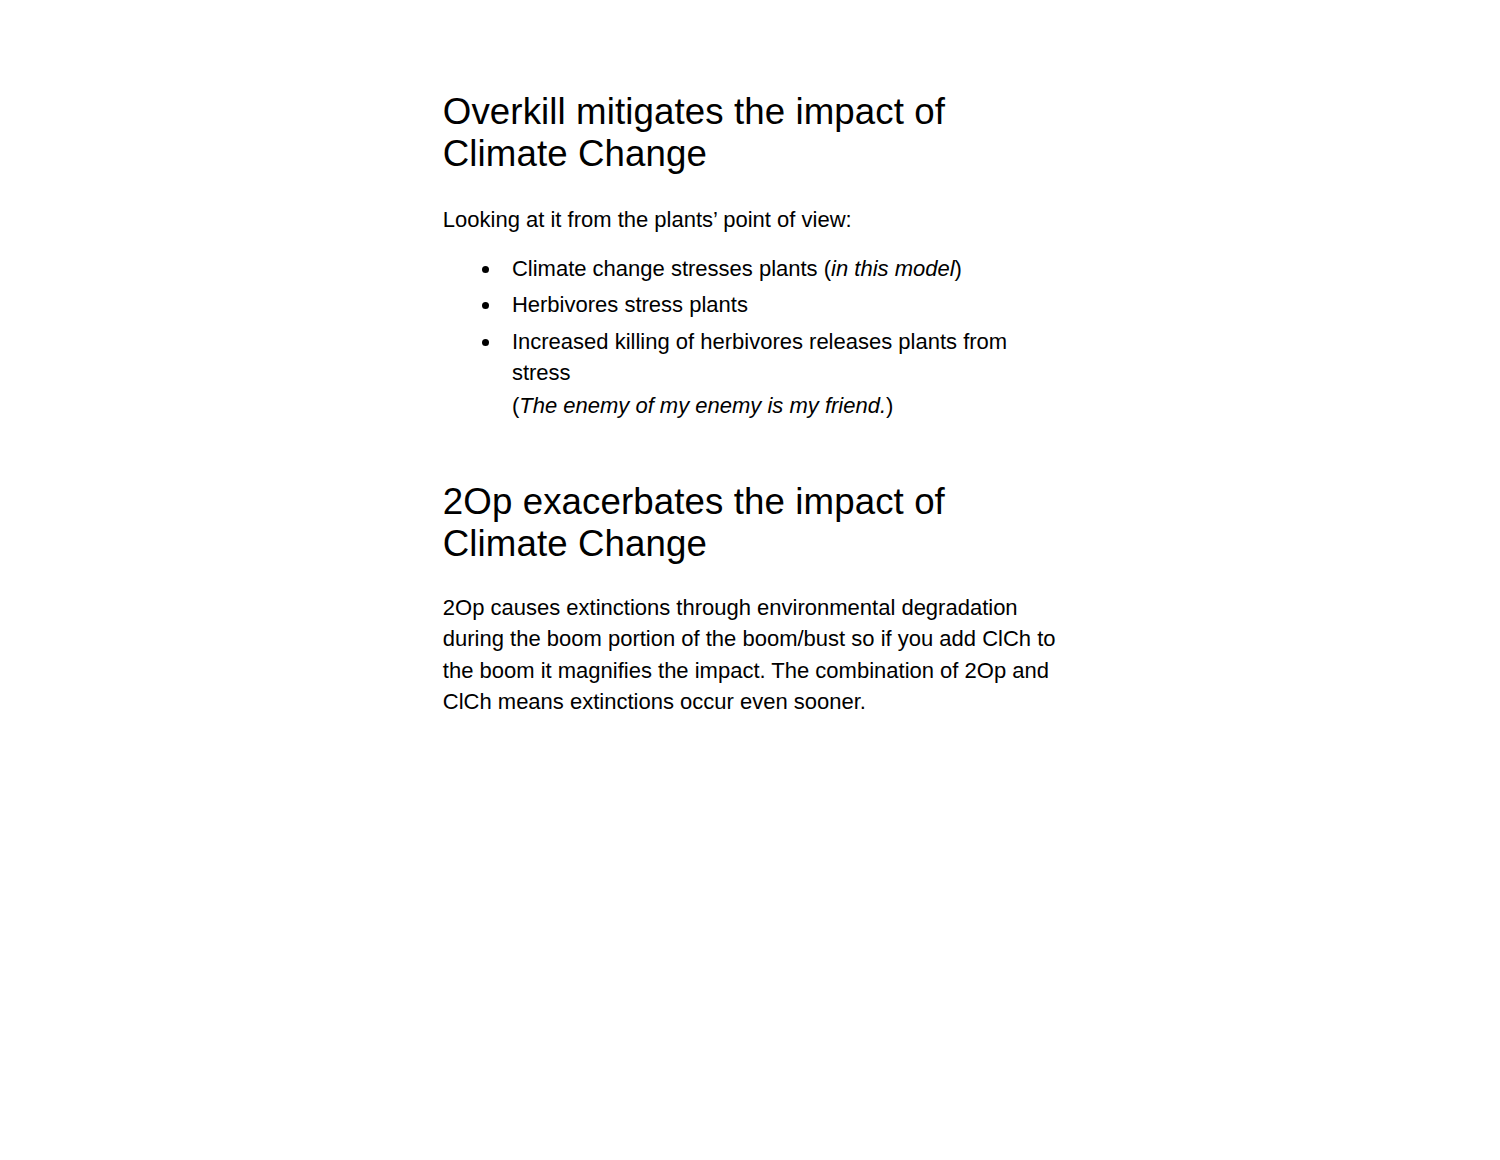Overkill mitigates the impact of Climate Change
Looking at it from the plants’ point of view:
Climate change stresses plants (in this model)
Herbivores stress plants
Increased killing of herbivores releases plants from stress (The enemy of my enemy is my friend.)
2Op exacerbates the impact of Climate Change
2Op causes extinctions through environmental degradation during the boom portion of the boom/bust so if you add ClCh to the boom it magnifies the impact. The combination of 2Op and ClCh means extinctions occur even sooner.